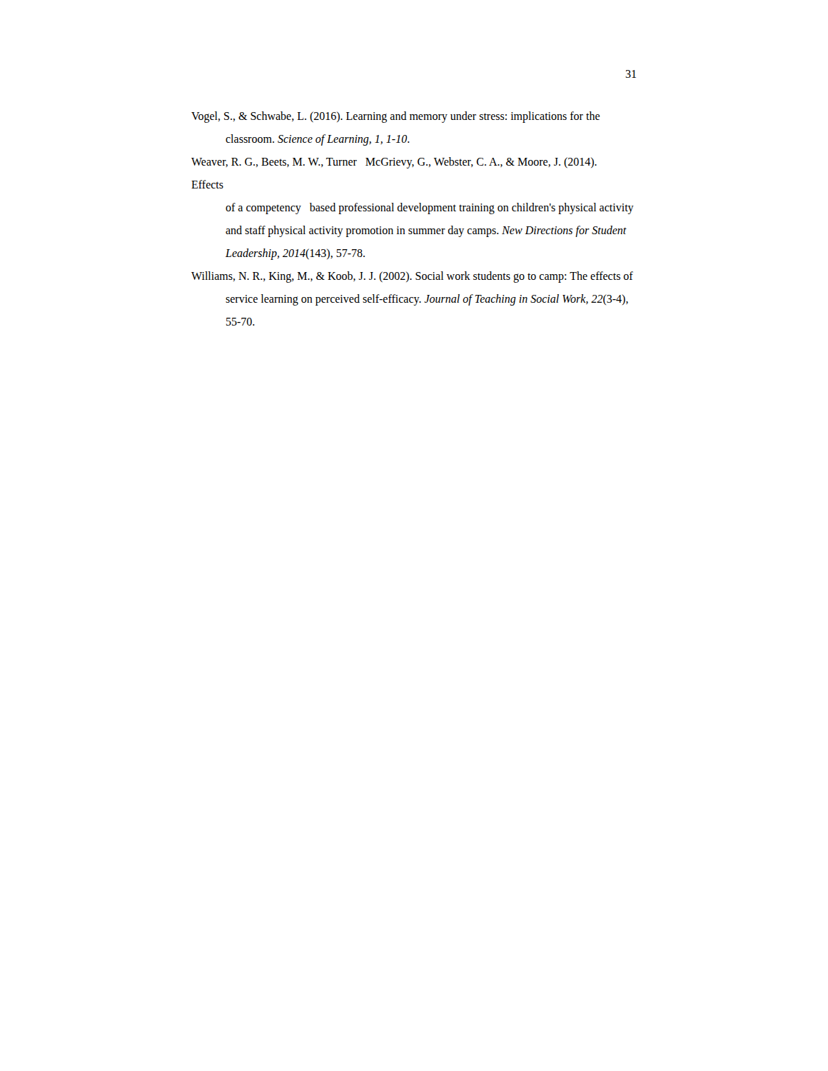31
Vogel, S., & Schwabe, L. (2016). Learning and memory under stress: implications for the classroom. Science of Learning, 1, 1-10.
Weaver, R. G., Beets, M. W., Turner McGrievy, G., Webster, C. A., & Moore, J. (2014).
Effects
of a competency based professional development training on children's physical activity and staff physical activity promotion in summer day camps. New Directions for Student Leadership, 2014(143), 57-78.
Williams, N. R., King, M., & Koob, J. J. (2002). Social work students go to camp: The effects of service learning on perceived self-efficacy. Journal of Teaching in Social Work, 22(3-4), 55-70.